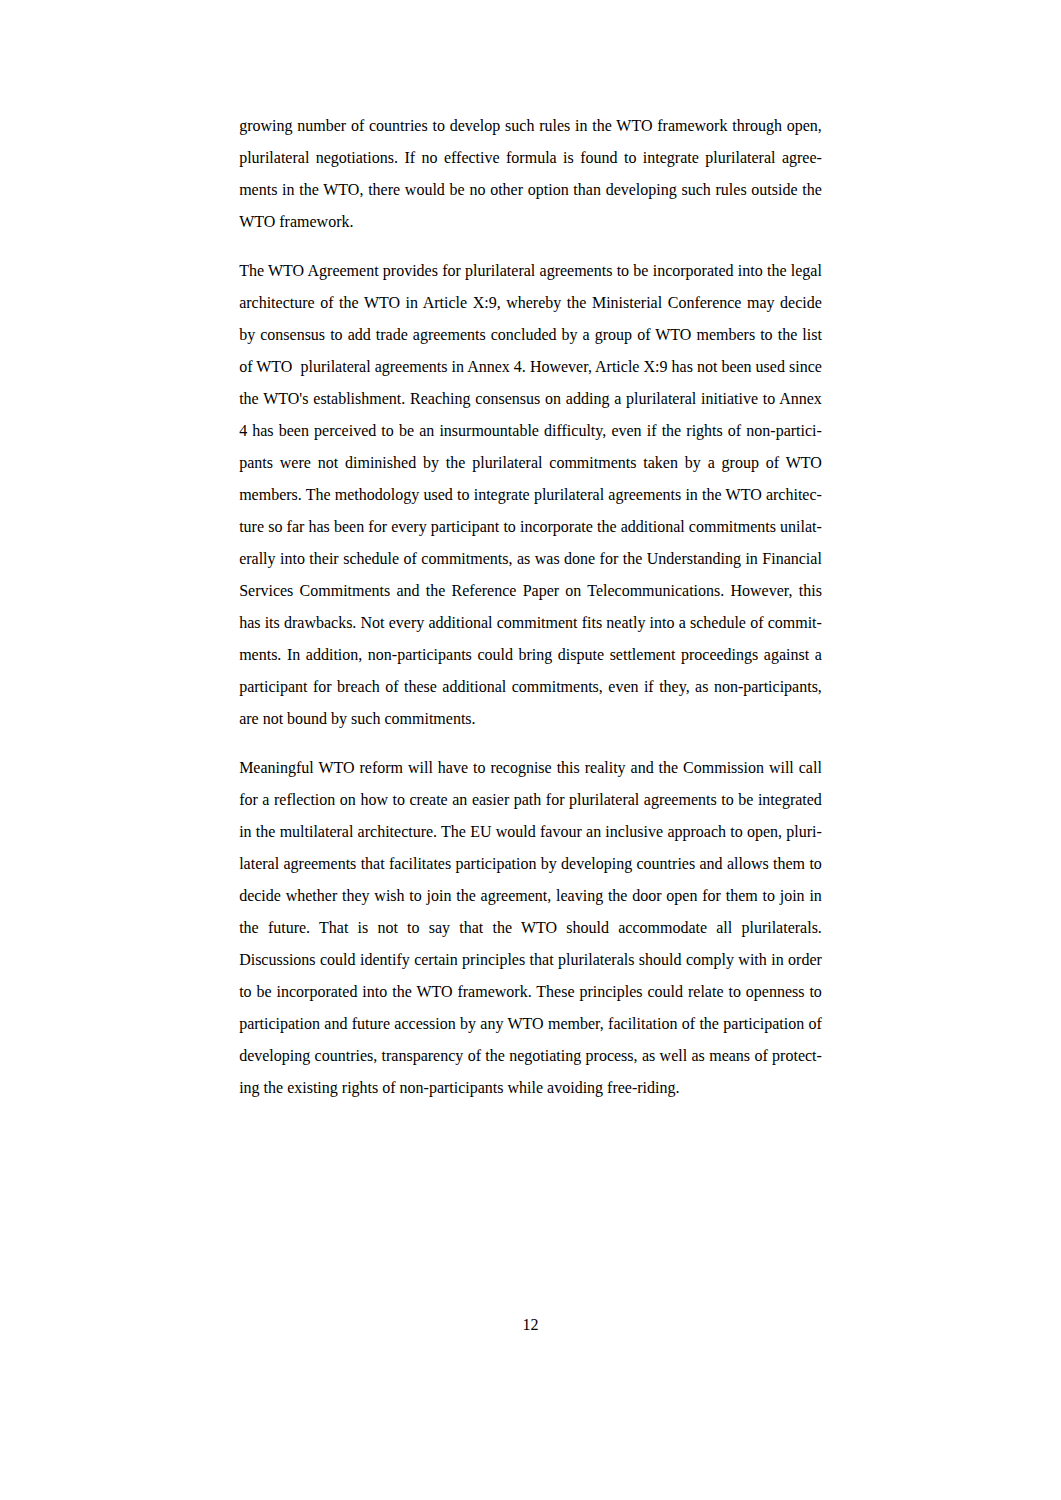growing number of countries to develop such rules in the WTO framework through open, plurilateral negotiations. If no effective formula is found to integrate plurilateral agreements in the WTO, there would be no other option than developing such rules outside the WTO framework.
The WTO Agreement provides for plurilateral agreements to be incorporated into the legal architecture of the WTO in Article X:9, whereby the Ministerial Conference may decide by consensus to add trade agreements concluded by a group of WTO members to the list of WTO plurilateral agreements in Annex 4. However, Article X:9 has not been used since the WTO's establishment. Reaching consensus on adding a plurilateral initiative to Annex 4 has been perceived to be an insurmountable difficulty, even if the rights of non-participants were not diminished by the plurilateral commitments taken by a group of WTO members. The methodology used to integrate plurilateral agreements in the WTO architecture so far has been for every participant to incorporate the additional commitments unilaterally into their schedule of commitments, as was done for the Understanding in Financial Services Commitments and the Reference Paper on Telecommunications. However, this has its drawbacks. Not every additional commitment fits neatly into a schedule of commitments. In addition, non-participants could bring dispute settlement proceedings against a participant for breach of these additional commitments, even if they, as non-participants, are not bound by such commitments.
Meaningful WTO reform will have to recognise this reality and the Commission will call for a reflection on how to create an easier path for plurilateral agreements to be integrated in the multilateral architecture. The EU would favour an inclusive approach to open, plurilateral agreements that facilitates participation by developing countries and allows them to decide whether they wish to join the agreement, leaving the door open for them to join in the future. That is not to say that the WTO should accommodate all plurilaterals. Discussions could identify certain principles that plurilaterals should comply with in order to be incorporated into the WTO framework. These principles could relate to openness to participation and future accession by any WTO member, facilitation of the participation of developing countries, transparency of the negotiating process, as well as means of protecting the existing rights of non-participants while avoiding free-riding.
12